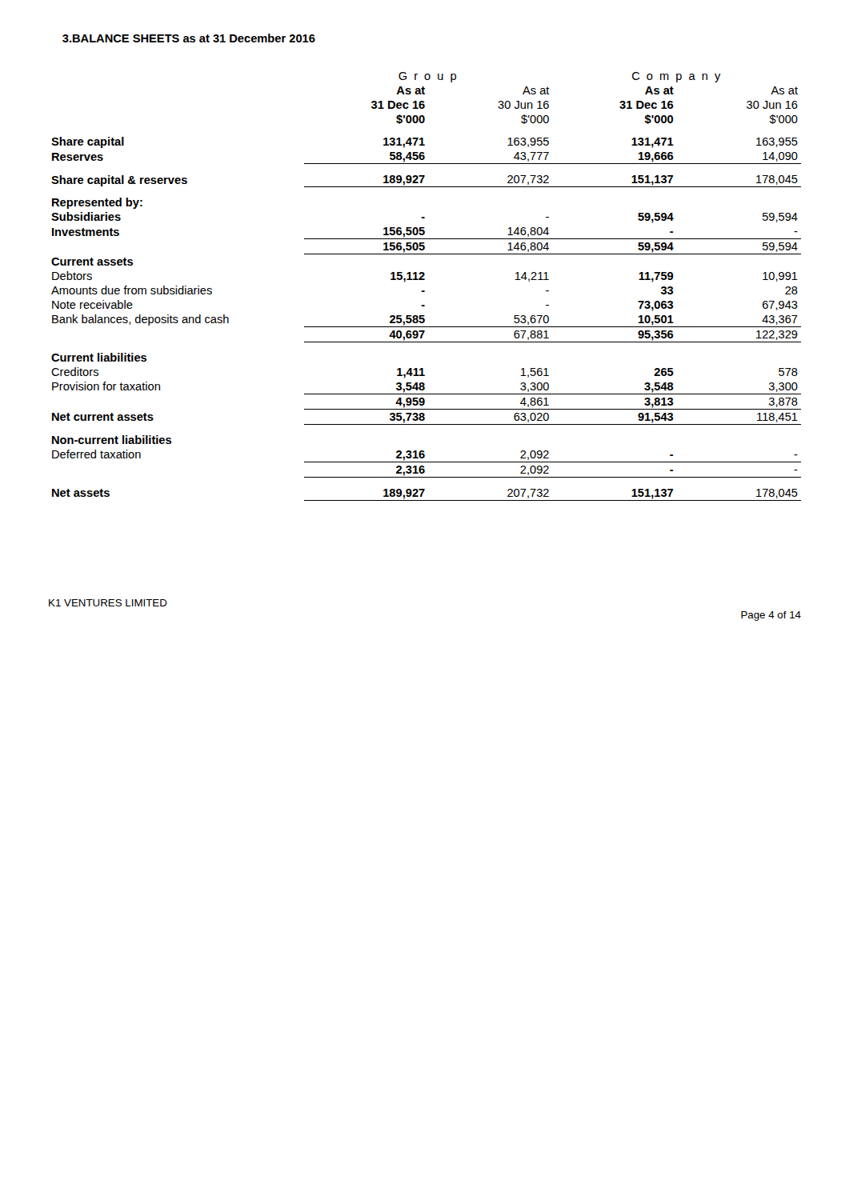3. BALANCE SHEETS as at 31 December 2016
| | G r o u p | C o m p a n y |
| | As at | As at | As at | As at |
| | 31 Dec 16 | 30 Jun 16 | 31 Dec 16 | 30 Jun 16 |
| | $'000 | $'000 | $'000 | $'000 |
| Share capital | 131,471 | 163,955 | 131,471 | 163,955 |
| Reserves | 58,456 | 43,777 | 19,666 | 14,090 |
| Share capital & reserves | 189,927 | 207,732 | 151,137 | 178,045 |
| Represented by: | | | | |
| Subsidiaries | - | - | 59,594 | 59,594 |
| Investments | 156,505 | 146,804 | - | - |
| | 156,505 | 146,804 | 59,594 | 59,594 |
| Current assets | | | | |
| Debtors | 15,112 | 14,211 | 11,759 | 10,991 |
| Amounts due from subsidiaries | - | - | 33 | 28 |
| Note receivable | - | - | 73,063 | 67,943 |
| Bank balances, deposits and cash | 25,585 | 53,670 | 10,501 | 43,367 |
| | 40,697 | 67,881 | 95,356 | 122,329 |
| Current liabilities | | | | |
| Creditors | 1,411 | 1,561 | 265 | 578 |
| Provision for taxation | 3,548 | 3,300 | 3,548 | 3,300 |
| | 4,959 | 4,861 | 3,813 | 3,878 |
| Net current assets | 35,738 | 63,020 | 91,543 | 118,451 |
| Non-current liabilities | | | | |
| Deferred taxation | 2,316 | 2,092 | - | - |
| | 2,316 | 2,092 | - | - |
| Net assets | 189,927 | 207,732 | 151,137 | 178,045 |
K1 VENTURES LIMITED
Page 4 of 14